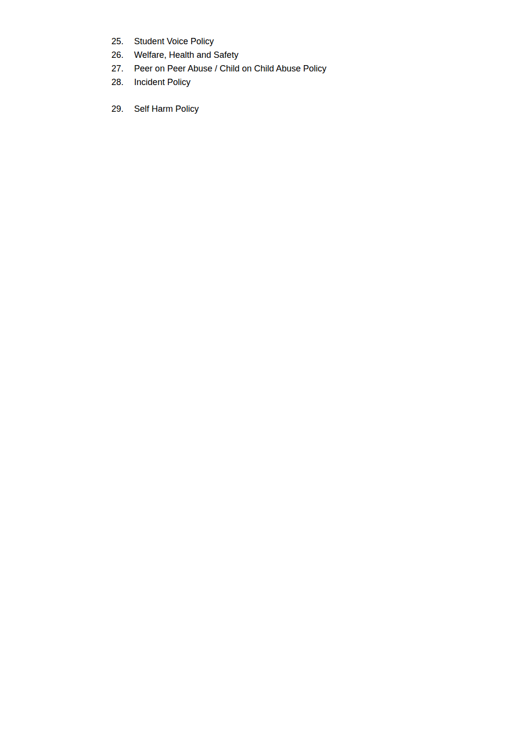25. Student Voice Policy
26. Welfare, Health and Safety
27. Peer on Peer Abuse / Child on Child Abuse Policy
28. Incident Policy
29. Self Harm Policy